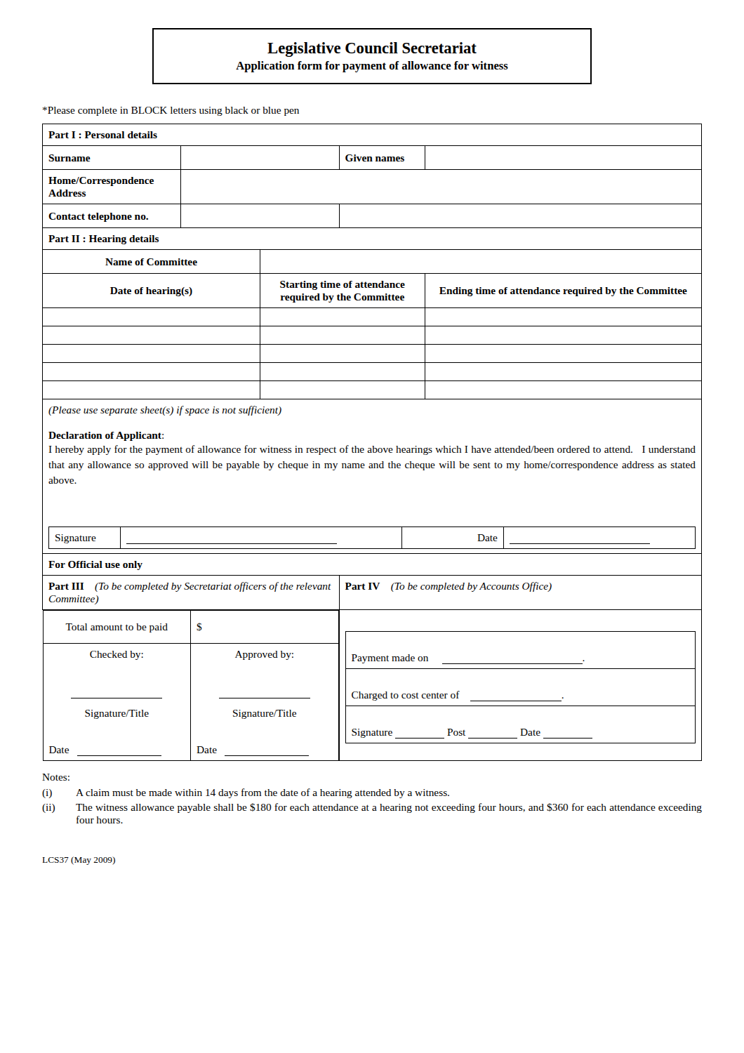Legislative Council Secretariat
Application form for payment of allowance for witness
*Please complete in BLOCK letters using black or blue pen
| Part I : Personal details |
| Surname | | Given names | |
| Home/Correspondence Address | |
| Contact telephone no. | | |
| Part II : Hearing details |
| Name of Committee | |
| Date of hearing(s) | Starting time of attendance required by the Committee | Ending time of attendance required by the Committee |
| (Please use separate sheet(s) if space is not sufficient) Declaration of Applicant : I hereby apply for the payment of allowance for witness in respect of the above hearings which I have attended/been ordered to attend. I understand that any allowance so approved will be payable by cheque in my name and the cheque will be sent to my home/correspondence address as stated above. / Signature / / Date / / |
| For Official use only |
| Part III (To be completed by Secretariat officers of the relevant Committee) | Part IV (To be completed by Accounts Office) |
| / Total amount to be paid / $ / / Checked by: / Approved by: / / Signature/Title / Signature/Title / / Date / Date / | / Payment made on . / / Charged to cost center of . / / Signature Post Date / |
Notes:
(i) A claim must be made within 14 days from the date of a hearing attended by a witness.
(ii) The witness allowance payable shall be $180 for each attendance at a hearing not exceeding four hours, and $360 for each attendance exceeding four hours.
LCS37 (May 2009)